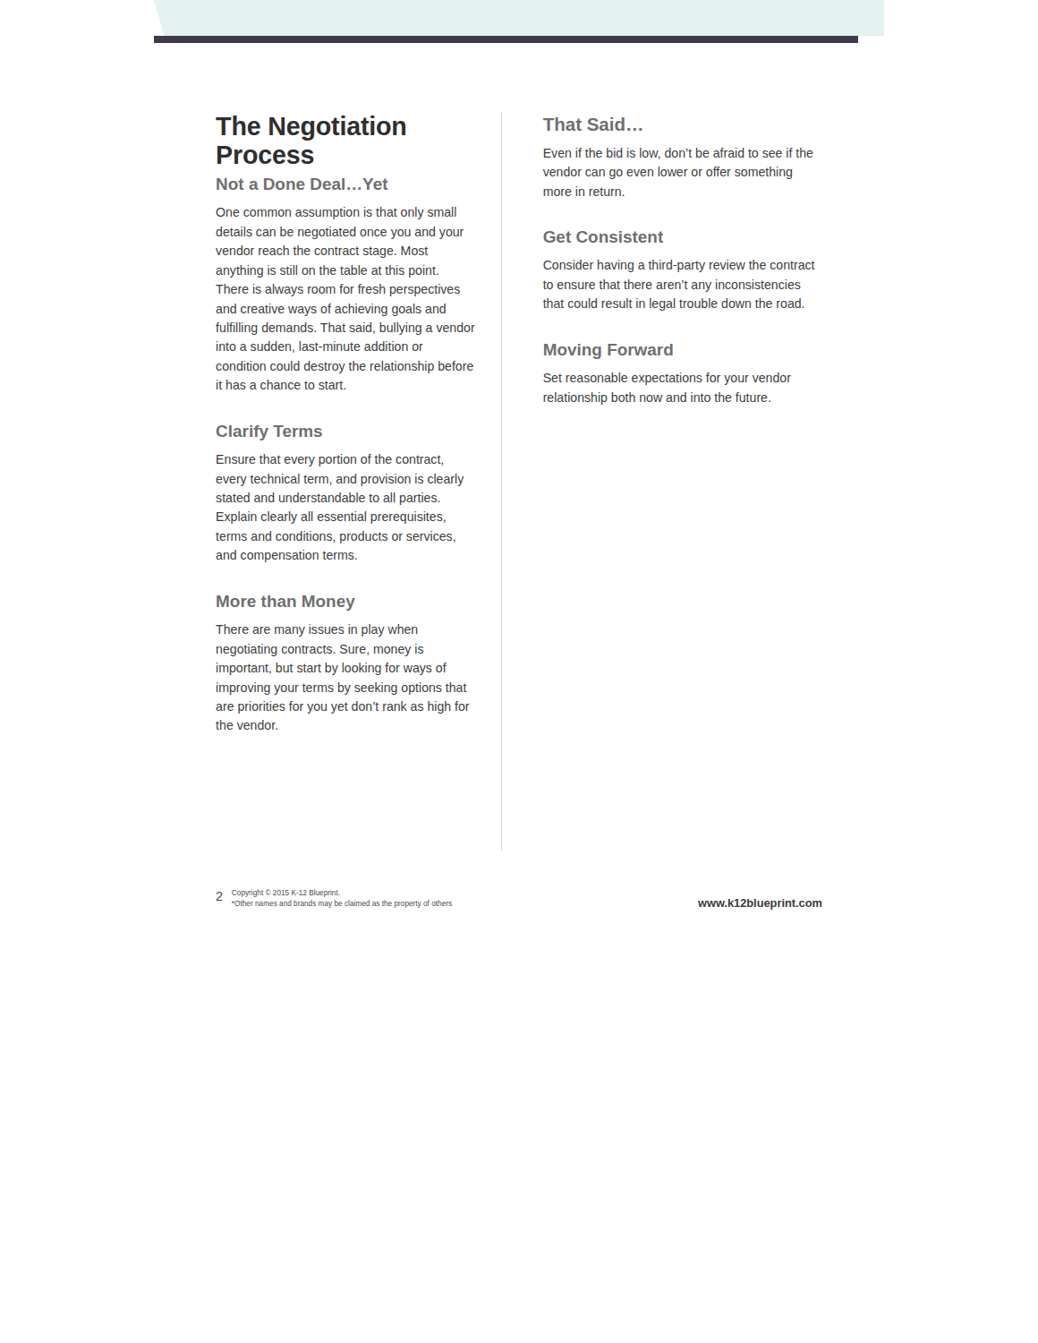The Negotiation Process
Not a Done Deal…Yet
One common assumption is that only small details can be negotiated once you and your vendor reach the contract stage. Most anything is still on the table at this point. There is always room for fresh perspectives and creative ways of achieving goals and fulfilling demands. That said, bullying a vendor into a sudden, last-minute addition or condition could destroy the relationship before it has a chance to start.
Clarify Terms
Ensure that every portion of the contract, every technical term, and provision is clearly stated and understandable to all parties. Explain clearly all essential prerequisites, terms and conditions, products or services, and compensation terms.
More than Money
There are many issues in play when negotiating contracts. Sure, money is important, but start by looking for ways of improving your terms by seeking options that are priorities for you yet don’t rank as high for the vendor.
That Said…
Even if the bid is low, don’t be afraid to see if the vendor can go even lower or offer something more in return.
Get Consistent
Consider having a third-party review the contract to ensure that there aren’t any inconsistencies that could result in legal trouble down the road.
Moving Forward
Set reasonable expectations for your vendor relationship both now and into the future.
2
Copyright © 2015 K-12 Blueprint.
*Other names and brands may be claimed as the property of others
www.k12blueprint.com